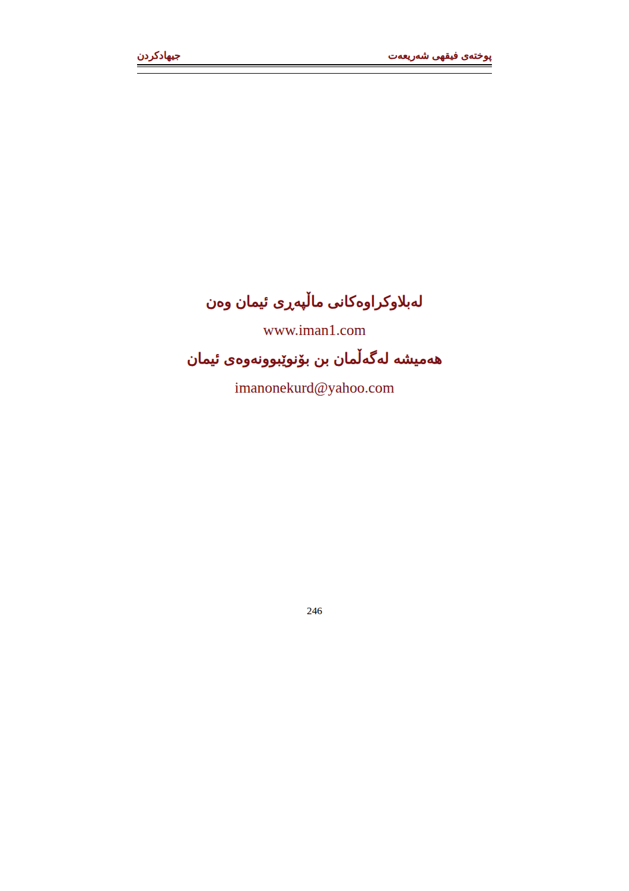پوختەی فیقهی شەریعەت
جیهادکردن
لەبلاوکراوەکانی ماڵپەڕی ئیمان وەن
www.iman1.com
هەمیشه لەگەڵمان بن بۆنوێبوونەوەی ئیمان
imanonekurd@yahoo.com
246